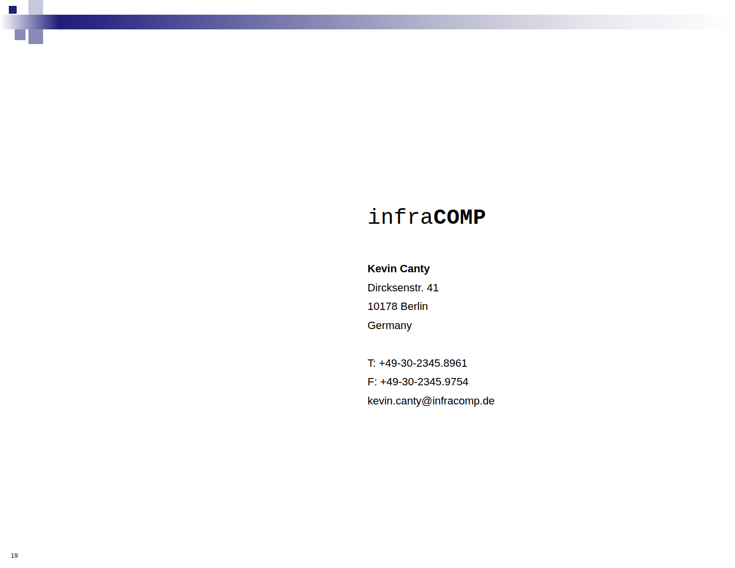infra COMP
Kevin Canty
Dircksenstr. 41
10178 Berlin
Germany
T: +49-30-2345.8961
F: +49-30-2345.9754
kevin.canty@infracomp.de
19